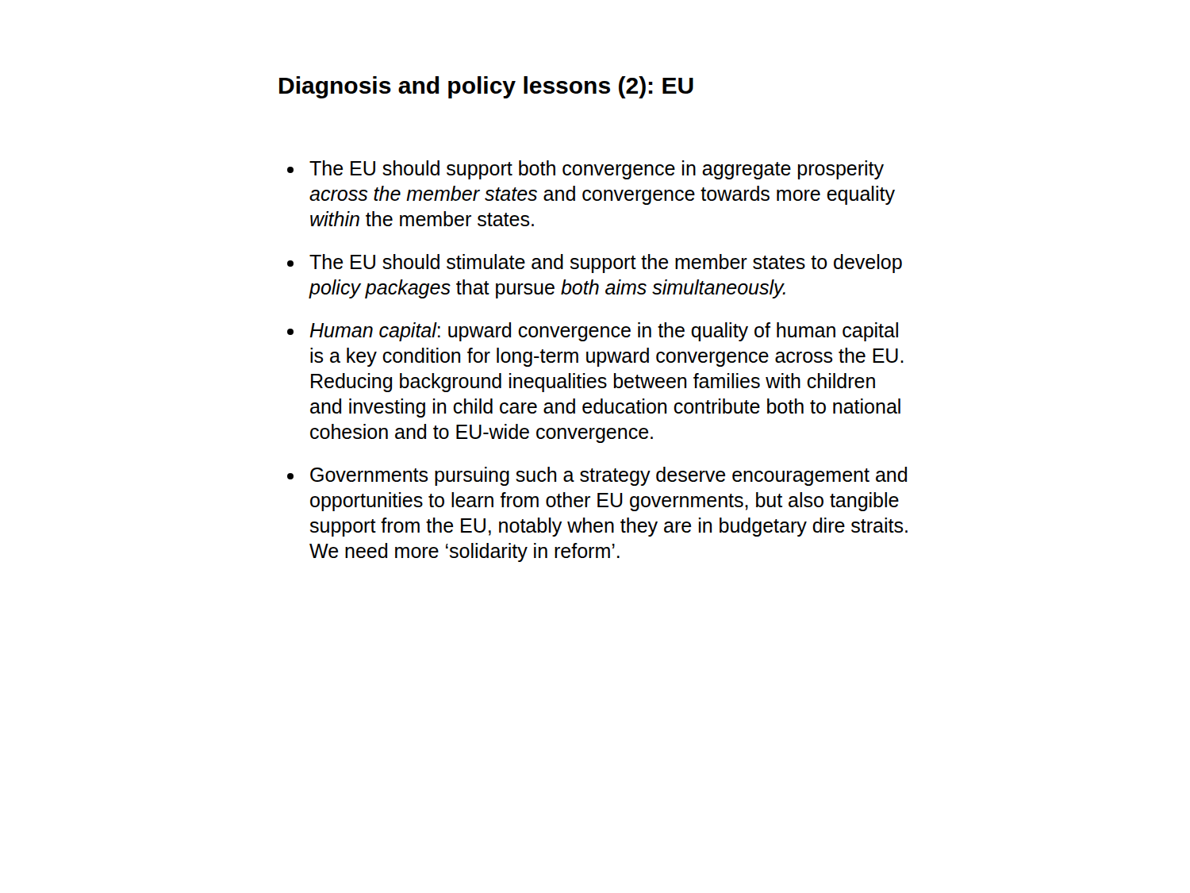Diagnosis and policy lessons (2): EU
The EU should support both convergence in aggregate prosperity across the member states and convergence towards more equality within the member states.
The EU should stimulate and support the member states to develop policy packages that pursue both aims simultaneously.
Human capital: upward convergence in the quality of human capital is a key condition for long-term upward convergence across the EU. Reducing background inequalities between families with children and investing in child care and education contribute both to national cohesion and to EU-wide convergence.
Governments pursuing such a strategy deserve encouragement and opportunities to learn from other EU governments, but also tangible support from the EU, notably when they are in budgetary dire straits. We need more ‘solidarity in reform’.